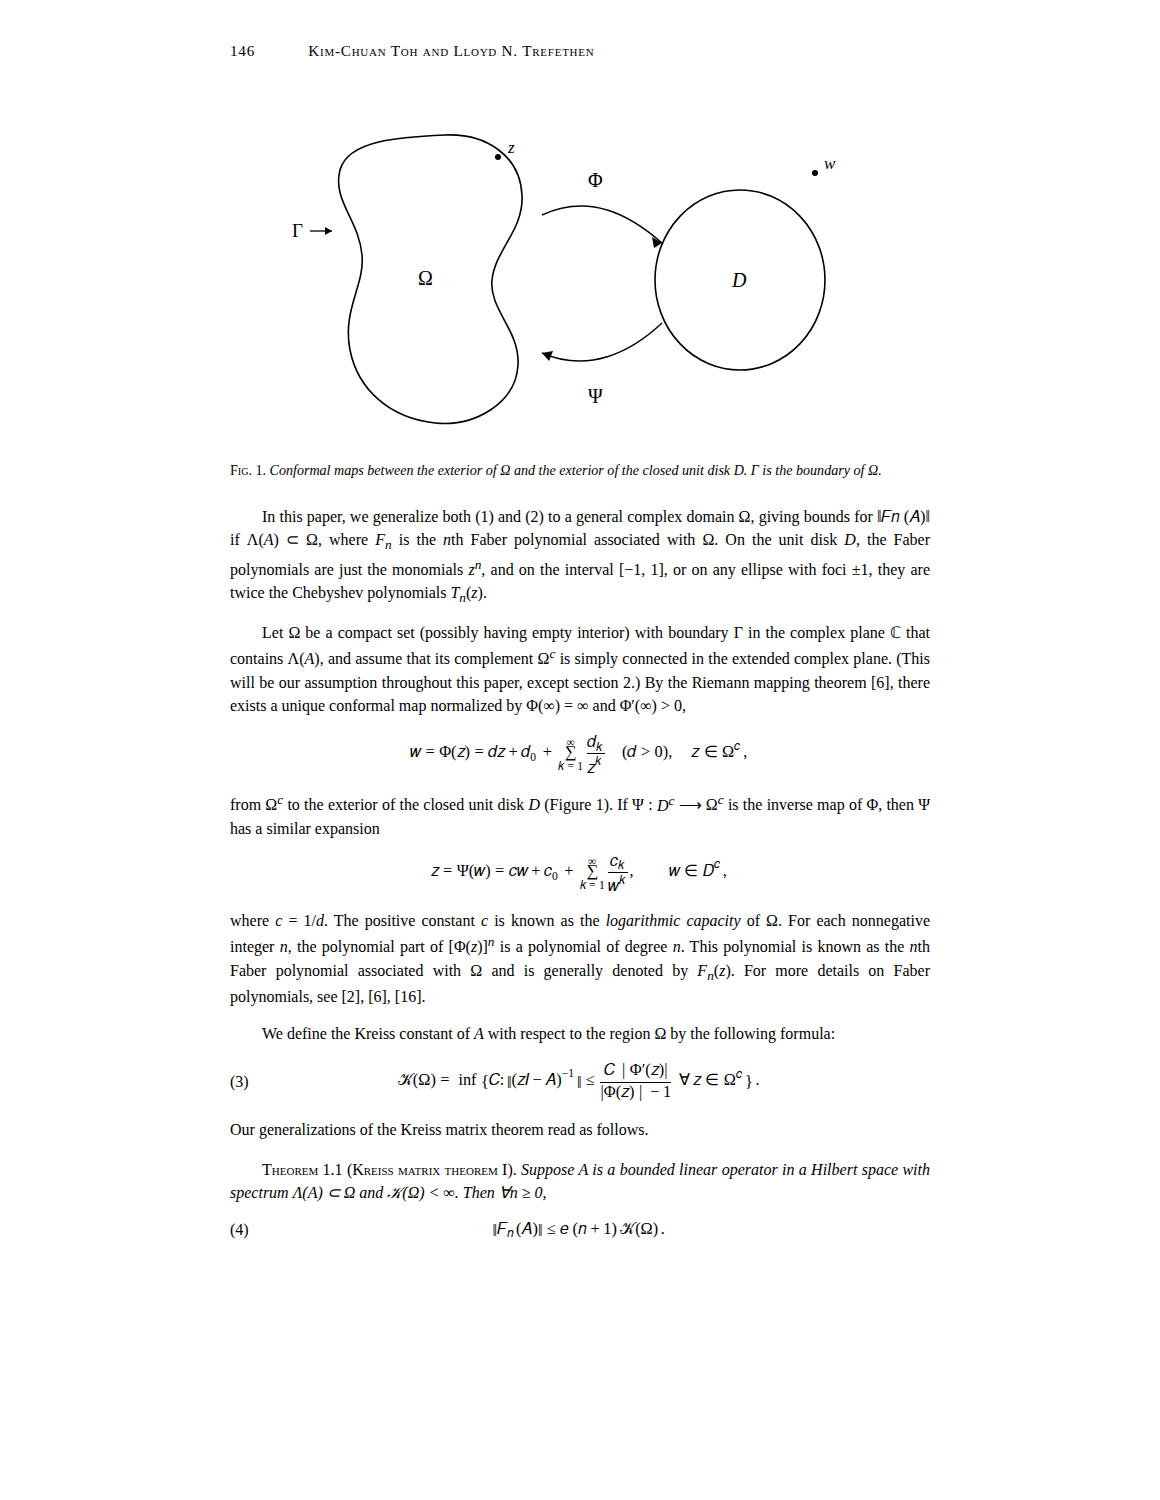146 Kim-Chuan Toh and Lloyd N. Trefethen
z w Γ Ω D Φ Ψ
Fig. 1. Conformal maps between the exterior of Ω and the exterior of the closed unit disk D. Γ is the boundary of Ω.
In this paper, we generalize both (1) and (2) to a general complex domain Ω, giving bounds for ‖Fn (A)‖ if Λ(A) ⊂ Ω, where Fn is the nth Faber polynomial associated with Ω. On the unit disk D, the Faber polynomials are just the monomials zn, and on the interval [−1, 1], or on any ellipse with foci ±1, they are twice the Chebyshev polynomials Tn(z).
Let Ω be a compact set (possibly having empty interior) with boundary Γ in the complex plane ℂ that contains Λ(A), and assume that its complement Ωc is simply connected in the extended complex plane. (This will be our assumption throughout this paper, except section 2.) By the Riemann mapping theorem [6], there exists a unique conformal map normalized by Φ(∞) = ∞ and Φ′(∞) > 0,
w = Φ (z) = dz + d0 + ∑ k=1 ∞ dk zk (d>0) , z ∈ Ωc ,
from Ωc to the exterior of the closed unit disk D (Figure 1). If Ψ : Dc ⟶ Ωc is the inverse map of Φ, then Ψ has a similar expansion
z = Ψ (w) = cw + c0 + ∑ k=1 ∞ ck wk , w ∈ Dc ,
where c = 1/d. The positive constant c is known as the logarithmic capacity of Ω. For each nonnegative integer n, the polynomial part of [Φ(z)]n is a polynomial of degree n. This polynomial is known as the nth Faber polynomial associated with Ω and is generally denoted by Fn(z). For more details on Faber polynomials, see [2], [6], [16].
We define the Kreiss constant of A with respect to the region Ω by the following formula:
(3) 𝒦 (Ω) = inf { C : ‖ (zI−A)−1 ‖ ≤ C|Φ′(z)| |Φ(z)|−1 ∀ z ∈ Ωc } .
Our generalizations of the Kreiss matrix theorem read as follows.
Theorem 1.1 (Kreiss matrix theorem I). Suppose A is a bounded linear operator in a Hilbert space with spectrum Λ(A) ⊂ Ω and 𝒦(Ω) < ∞. Then ∀n ≥ 0,
(4) ‖ Fn (A) ‖ ≤ e (n+1) 𝒦 (Ω) .